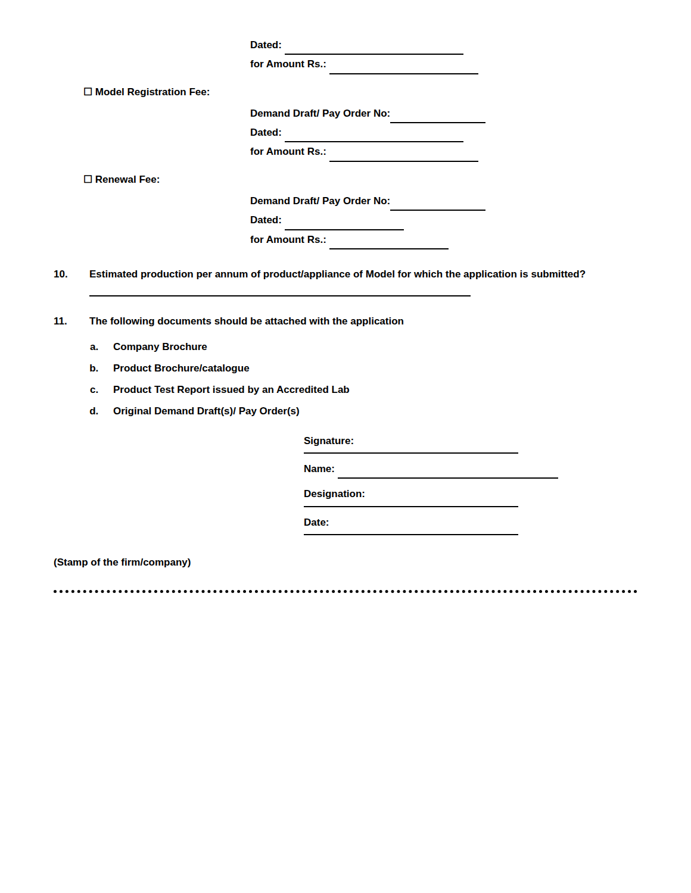Dated:
for Amount Rs.:
☐ Model Registration Fee:
Demand Draft/ Pay Order No:
Dated:
for Amount Rs.:
☐ Renewal Fee:
Demand Draft/ Pay Order No:
Dated:
for Amount Rs.:
10. Estimated production per annum of product/appliance of Model for which the application is submitted?
11. The following documents should be attached with the application
Company Brochure
Product Brochure/catalogue
Product Test Report issued by an Accredited Lab
Original Demand Draft(s)/ Pay Order(s)
Signature:
Name:
Designation:
Date:
(Stamp of the firm/company)